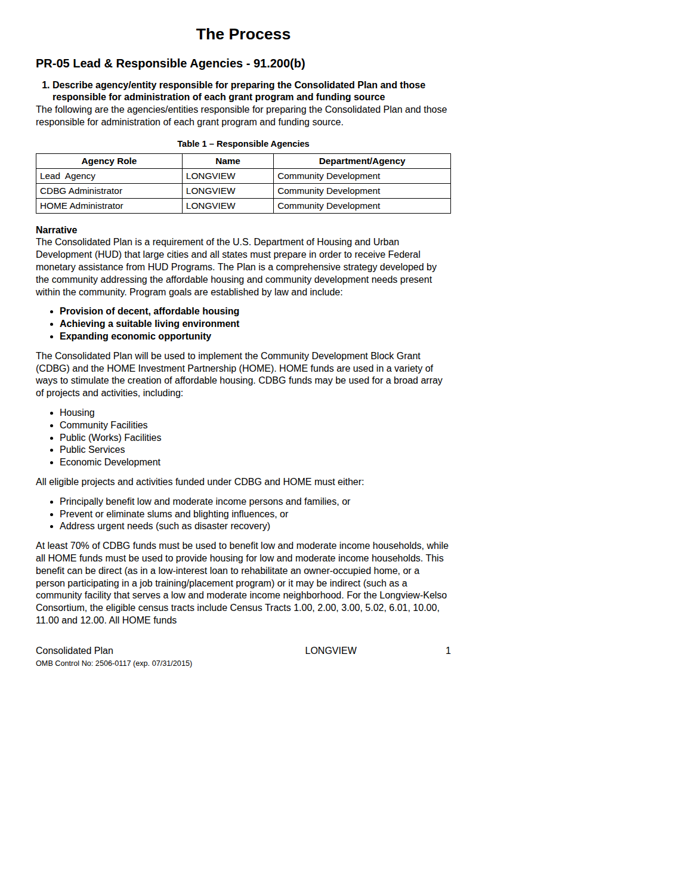The Process
PR-05 Lead & Responsible Agencies - 91.200(b)
Describe agency/entity responsible for preparing the Consolidated Plan and those responsible for administration of each grant program and funding source
The following are the agencies/entities responsible for preparing the Consolidated Plan and those responsible for administration of each grant program and funding source.
Table 1 – Responsible Agencies
| Agency Role | Name | Department/Agency |
| --- | --- | --- |
| Lead Agency | LONGVIEW | Community Development |
| CDBG Administrator | LONGVIEW | Community Development |
| HOME Administrator | LONGVIEW | Community Development |
Narrative
The Consolidated Plan is a requirement of the U.S. Department of Housing and Urban Development (HUD) that large cities and all states must prepare in order to receive Federal monetary assistance from HUD Programs. The Plan is a comprehensive strategy developed by the community addressing the affordable housing and community development needs present within the community. Program goals are established by law and include:
Provision of decent, affordable housing
Achieving a suitable living environment
Expanding economic opportunity
The Consolidated Plan will be used to implement the Community Development Block Grant (CDBG) and the HOME Investment Partnership (HOME). HOME funds are used in a variety of ways to stimulate the creation of affordable housing. CDBG funds may be used for a broad array of projects and activities, including:
Housing
Community Facilities
Public (Works) Facilities
Public Services
Economic Development
All eligible projects and activities funded under CDBG and HOME must either:
Principally benefit low and moderate income persons and families, or
Prevent or eliminate slums and blighting influences, or
Address urgent needs (such as disaster recovery)
At least 70% of CDBG funds must be used to benefit low and moderate income households, while all HOME funds must be used to provide housing for low and moderate income households. This benefit can be direct (as in a low-interest loan to rehabilitate an owner-occupied home, or a person participating in a job training/placement program) or it may be indirect (such as a community facility that serves a low and moderate income neighborhood. For the Longview-Kelso Consortium, the eligible census tracts include Census Tracts 1.00, 2.00, 3.00, 5.02, 6.01, 10.00, 11.00 and 12.00. All HOME funds
Consolidated Plan
OMB Control No: 2506-0117 (exp. 07/31/2015)
LONGVIEW
1